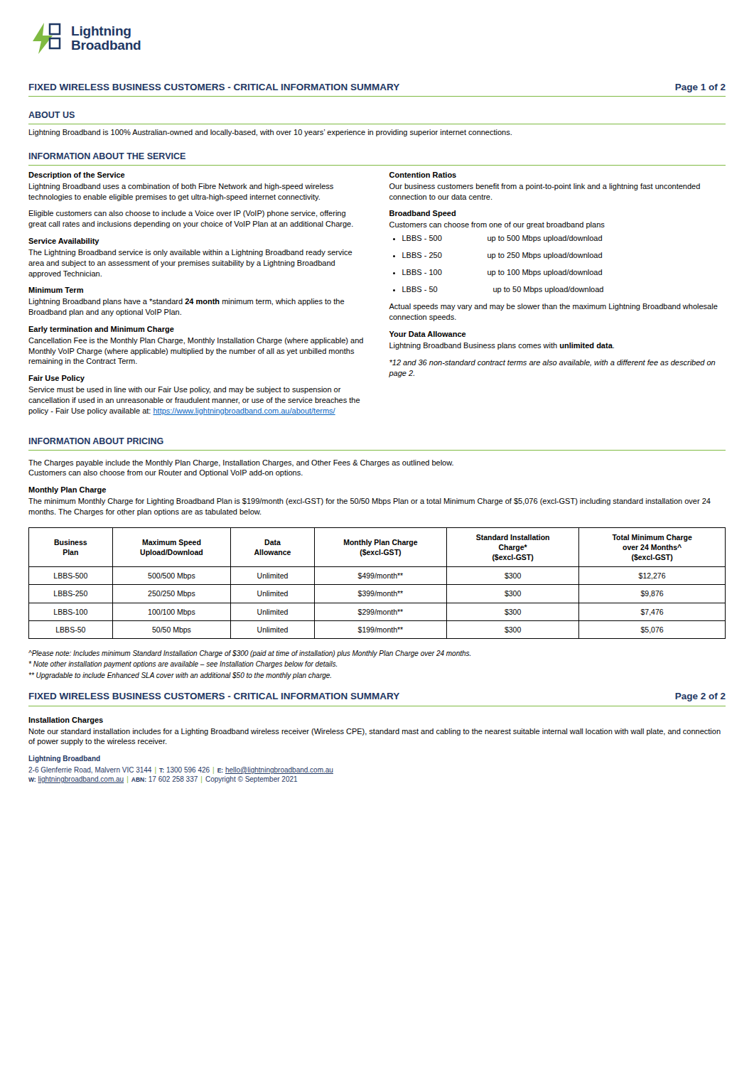Lightning
Broadband
FIXED WIRELESS BUSINESS CUSTOMERS - CRITICAL INFORMATION SUMMARY Page 1 of 2
ABOUT US
Lightning Broadband is 100% Australian-owned and locally-based, with over 10 years’ experience in providing superior internet connections.
INFORMATION ABOUT THE SERVICE
Description of the Service
Lightning Broadband uses a combination of both Fibre Network and high-speed wireless technologies to enable eligible premises to get ultra-high-speed internet connectivity.
Eligible customers can also choose to include a Voice over IP (VoIP) phone service, offering great call rates and inclusions depending on your choice of VoIP Plan at an additional Charge.
Service Availability
The Lightning Broadband service is only available within a Lightning Broadband ready service area and subject to an assessment of your premises suitability by a Lightning Broadband approved Technician.
Minimum Term
Lightning Broadband plans have a *standard 24 month minimum term, which applies to the Broadband plan and any optional VoIP Plan.
Early termination and Minimum Charge
Cancellation Fee is the Monthly Plan Charge, Monthly Installation Charge (where applicable) and Monthly VoIP Charge (where applicable) multiplied by the number of all as yet unbilled months remaining in the Contract Term.
Fair Use Policy
Service must be used in line with our Fair Use policy, and may be subject to suspension or cancellation if used in an unreasonable or fraudulent manner, or use of the service breaches the policy - Fair Use policy available at: https://www.lightningbroadband.com.au/about/terms/
Contention Ratios
Our business customers benefit from a point-to-point link and a lightning fast uncontended connection to our data centre.
Broadband Speed
Customers can choose from one of our great broadband plans
LBBS - 500 up to 500 Mbps upload/download
LBBS - 250 up to 250 Mbps upload/download
LBBS - 100 up to 100 Mbps upload/download
LBBS - 50 up to 50 Mbps upload/download
Actual speeds may vary and may be slower than the maximum Lightning Broadband wholesale connection speeds.
Your Data Allowance
Lightning Broadband Business plans comes with unlimited data.
*12 and 36 non-standard contract terms are also available, with a different fee as described on page 2.
INFORMATION ABOUT PRICING
The Charges payable include the Monthly Plan Charge, Installation Charges, and Other Fees & Charges as outlined below.
Customers can also choose from our Router and Optional VoIP add-on options.
Monthly Plan Charge
The minimum Monthly Charge for Lighting Broadband Plan is $199/month (excl-GST) for the 50/50 Mbps Plan or a total Minimum Charge of $5,076 (excl-GST) including standard installation over 24 months. The Charges for other plan options are as tabulated below.
| Business Plan | Maximum Speed Upload/Download | Data Allowance | Monthly Plan Charge ($excl-GST) | Standard Installation Charge* ($excl-GST) | Total Minimum Charge over 24 Months^ ($excl-GST) |
| --- | --- | --- | --- | --- | --- |
| LBBS-500 | 500/500 Mbps | Unlimited | $499/month** | $300 | $12,276 |
| LBBS-250 | 250/250 Mbps | Unlimited | $399/month** | $300 | $9,876 |
| LBBS-100 | 100/100 Mbps | Unlimited | $299/month** | $300 | $7,476 |
| LBBS-50 | 50/50 Mbps | Unlimited | $199/month** | $300 | $5,076 |
^Please note: Includes minimum Standard Installation Charge of $300 (paid at time of installation) plus Monthly Plan Charge over 24 months.
* Note other installation payment options are available – see Installation Charges below for details.
** Upgradable to include Enhanced SLA cover with an additional $50 to the monthly plan charge.
FIXED WIRELESS BUSINESS CUSTOMERS - CRITICAL INFORMATION SUMMARY Page 2 of 2
Installation Charges
Note our standard installation includes for a Lighting Broadband wireless receiver (Wireless CPE), standard mast and cabling to the nearest suitable internal wall location with wall plate, and connection of power supply to the wireless receiver.
Lightning Broadband
2-6 Glenferrie Road, Malvern VIC 3144|T: 1300 596 426|E: hello@lightningbroadband.com.au
W: lightningbroadband.com.au|ABN: 17 602 258 337|Copyright © September 2021